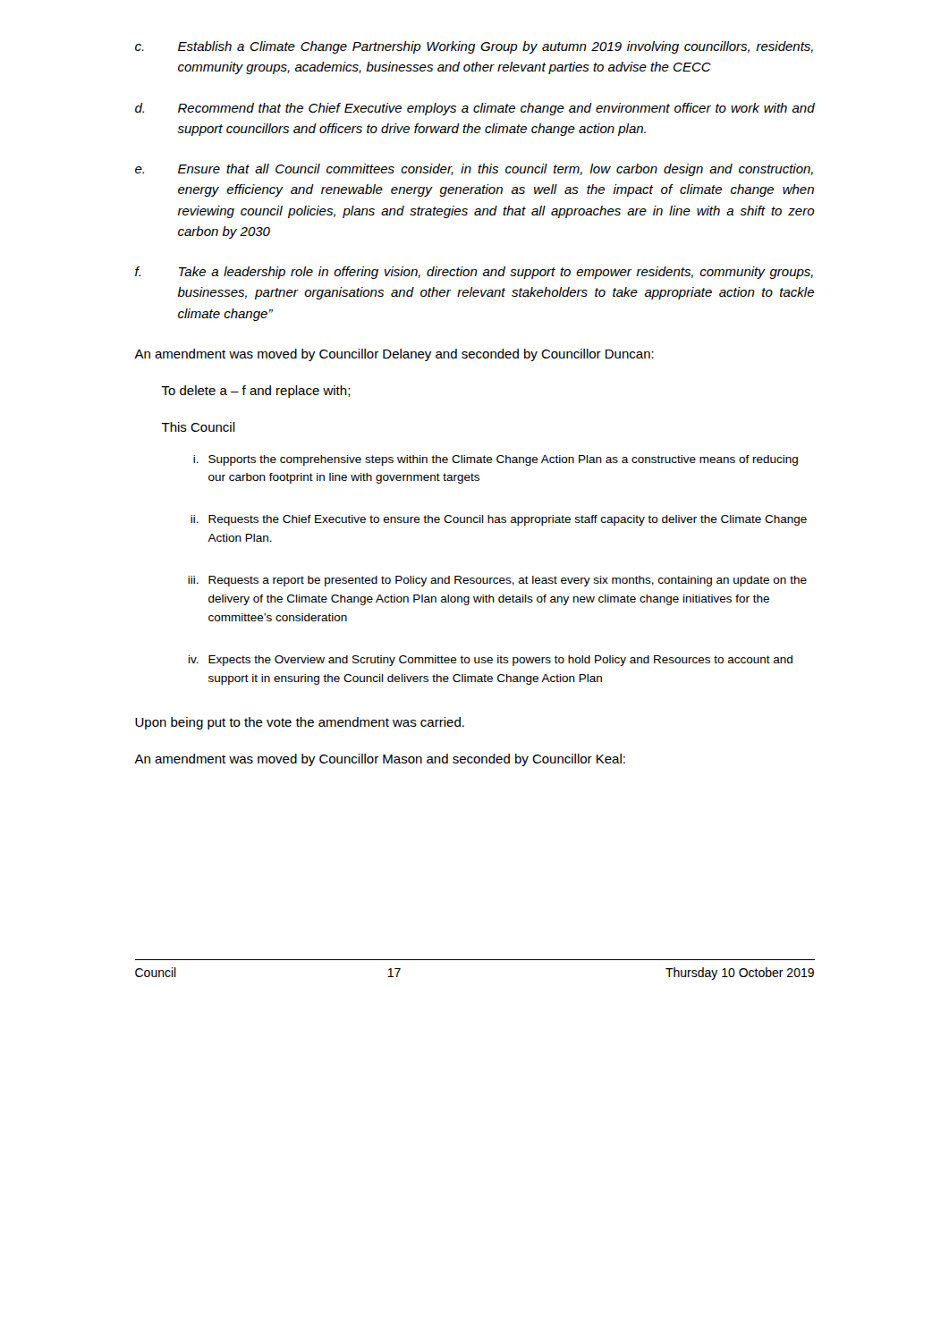c. Establish a Climate Change Partnership Working Group by autumn 2019 involving councillors, residents, community groups, academics, businesses and other relevant parties to advise the CECC
d. Recommend that the Chief Executive employs a climate change and environment officer to work with and support councillors and officers to drive forward the climate change action plan.
e. Ensure that all Council committees consider, in this council term, low carbon design and construction, energy efficiency and renewable energy generation as well as the impact of climate change when reviewing council policies, plans and strategies and that all approaches are in line with a shift to zero carbon by 2030
f. Take a leadership role in offering vision, direction and support to empower residents, community groups, businesses, partner organisations and other relevant stakeholders to take appropriate action to tackle climate change”
An amendment was moved by Councillor Delaney and seconded by Councillor Duncan:
To delete a – f and replace with;
This Council
i. Supports the comprehensive steps within the Climate Change Action Plan as a constructive means of reducing our carbon footprint in line with government targets
ii. Requests the Chief Executive to ensure the Council has appropriate staff capacity to deliver the Climate Change Action Plan.
iii. Requests a report be presented to Policy and Resources, at least every six months, containing an update on the delivery of the Climate Change Action Plan along with details of any new climate change initiatives for the committee’s consideration
iv. Expects the Overview and Scrutiny Committee to use its powers to hold Policy and Resources to account and support it in ensuring the Council delivers the Climate Change Action Plan
Upon being put to the vote the amendment was carried.
An amendment was moved by Councillor Mason and seconded by Councillor Keal:
Council
17
Thursday 10 October 2019